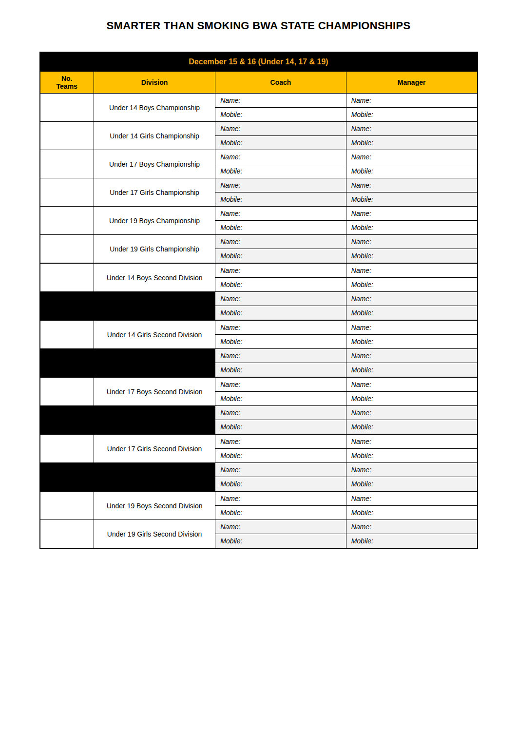SMARTER THAN SMOKING BWA STATE CHAMPIONSHIPS
| December 15 & 16 (Under 14, 17 & 19) |
| No. Teams | Division | Coach | Manager |
| | Under 14 Boys Championship | Name: | Name: |
| Mobile: | Mobile: |
| | Under 14 Girls Championship | Name: | Name: |
| Mobile: | Mobile: |
| | Under 17 Boys Championship | Name: | Name: |
| Mobile: | Mobile: |
| | Under 17 Girls Championship | Name: | Name: |
| Mobile: | Mobile: |
| | Under 19 Boys Championship | Name: | Name: |
| Mobile: | Mobile: |
| | Under 19 Girls Championship | Name: | Name: |
| Mobile: | Mobile: |
| | Under 14 Boys Second Division | Name: | Name: |
| Mobile: | Mobile: |
| | Name: | Name: |
| | Mobile: | Mobile: |
| | Under 14 Girls Second Division | Name: | Name: |
| Mobile: | Mobile: |
| | Name: | Name: |
| | Mobile: | Mobile: |
| | Under 17 Boys Second Division | Name: | Name: |
| Mobile: | Mobile: |
| | Name: | Name: |
| | Mobile: | Mobile: |
| | Under 17 Girls Second Division | Name: | Name: |
| Mobile: | Mobile: |
| | Name: | Name: |
| | Mobile: | Mobile: |
| | Under 19 Boys Second Division | Name: | Name: |
| Mobile: | Mobile: |
| | Under 19 Girls Second Division | Name: | Name: |
| Mobile: | Mobile: |